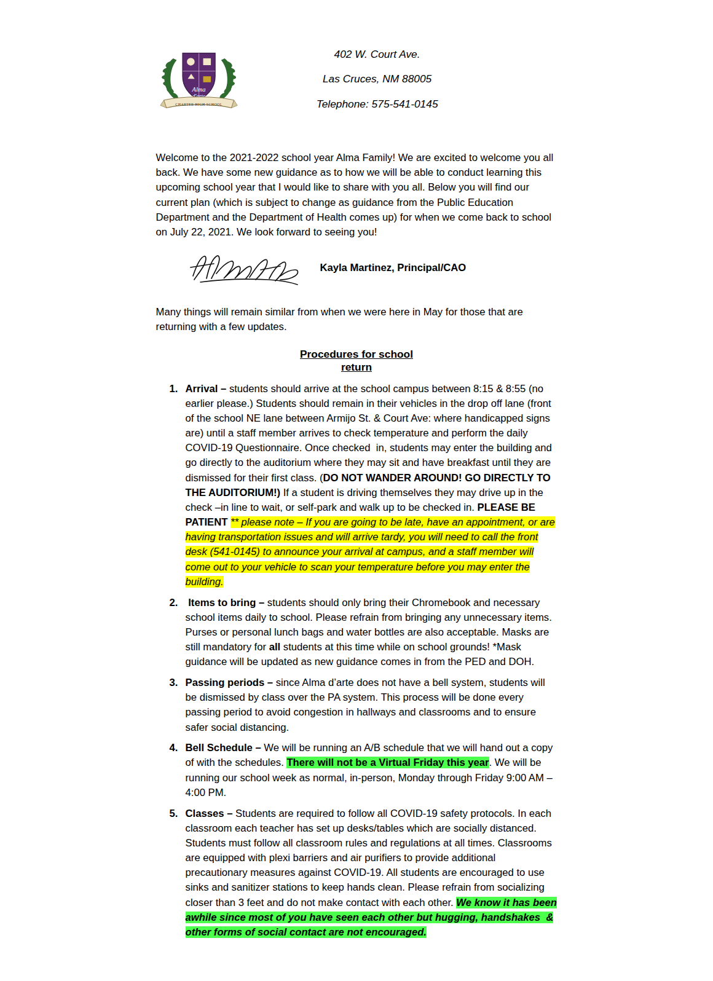Alma d'arte CHARTER HIGH SCHOOL
402 W. Court Ave.
Las Cruces, NM 88005
Telephone: 575-541-0145
Welcome to the 2021-2022 school year Alma Family! We are excited to welcome you all back. We have some new guidance as to how we will be able to conduct learning this upcoming school year that I would like to share with you all. Below you will find our current plan (which is subject to change as guidance from the Public Education Department and the Department of Health comes up) for when we come back to school on July 22, 2021. We look forward to seeing you!
Kayla Martinez, Principal/CAO
Many things will remain similar from when we were here in May for those that are returning with a few updates.
Procedures for school return
Arrival – students should arrive at the school campus between 8:15 & 8:55 (no earlier please.) Students should remain in their vehicles in the drop off lane (front of the school NE lane between Armijo St. & Court Ave: where handicapped signs are) until a staff member arrives to check temperature and perform the daily COVID-19 Questionnaire. Once checked in, students may enter the building and go directly to the auditorium where they may sit and have breakfast until they are dismissed for their first class. (DO NOT WANDER AROUND! GO DIRECTLY TO THE AUDITORIUM!) If a student is driving themselves they may drive up in the check –in line to wait, or self-park and walk up to be checked in. PLEASE BE PATIENT ** please note – If you are going to be late, have an appointment, or are having transportation issues and will arrive tardy, you will need to call the front desk (541-0145) to announce your arrival at campus, and a staff member will come out to your vehicle to scan your temperature before you may enter the building.
Items to bring – students should only bring their Chromebook and necessary school items daily to school. Please refrain from bringing any unnecessary items. Purses or personal lunch bags and water bottles are also acceptable. Masks are still mandatory for all students at this time while on school grounds! *Mask guidance will be updated as new guidance comes in from the PED and DOH.
Passing periods – since Alma d’arte does not have a bell system, students will be dismissed by class over the PA system. This process will be done every passing period to avoid congestion in hallways and classrooms and to ensure safer social distancing.
Bell Schedule – We will be running an A/B schedule that we will hand out a copy of with the schedules. There will not be a Virtual Friday this year. We will be running our school week as normal, in-person, Monday through Friday 9:00 AM – 4:00 PM.
Classes – Students are required to follow all COVID-19 safety protocols. In each classroom each teacher has set up desks/tables which are socially distanced. Students must follow all classroom rules and regulations at all times. Classrooms are equipped with plexi barriers and air purifiers to provide additional precautionary measures against COVID-19. All students are encouraged to use sinks and sanitizer stations to keep hands clean. Please refrain from socializing closer than 3 feet and do not make contact with each other. We know it has been awhile since most of you have seen each other but hugging, handshakes & other forms of social contact are not encouraged.